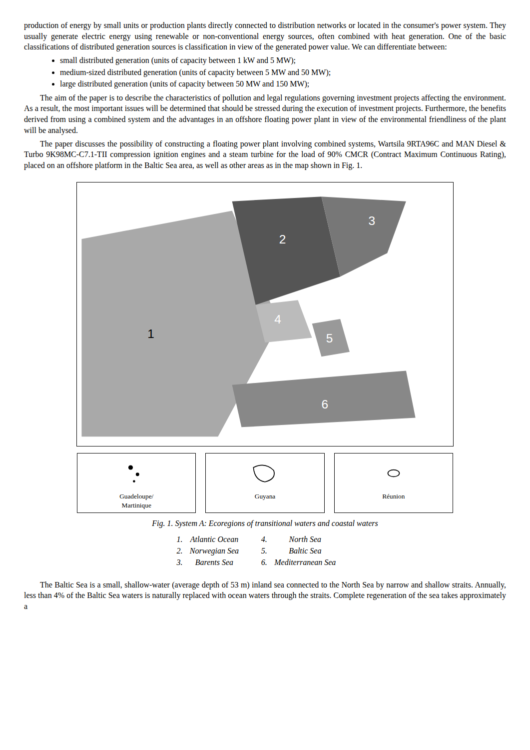production of energy by small units or production plants directly connected to distribution networks or located in the consumer's power system. They usually generate electric energy using renewable or non-conventional energy sources, often combined with heat generation. One of the basic classifications of distributed generation sources is classification in view of the generated power value. We can differentiate between:
small distributed generation (units of capacity between 1 kW and 5 MW);
medium-sized distributed generation (units of capacity between 5 MW and 50 MW);
large distributed generation (units of capacity between 50 MW and 150 MW);
The aim of the paper is to describe the characteristics of pollution and legal regulations governing investment projects affecting the environment. As a result, the most important issues will be determined that should be stressed during the execution of investment projects. Furthermore, the benefits derived from using a combined system and the advantages in an offshore floating power plant in view of the environmental friendliness of the plant will be analysed.
The paper discusses the possibility of constructing a floating power plant involving combined systems, Wartsila 9RTA96C and MAN Diesel & Turbo 9K98MC-C7.1-TII compression ignition engines and a steam turbine for the load of 90% CMCR (Contract Maximum Continuous Rating), placed on an offshore platform in the Baltic Sea area, as well as other areas as in the map shown in Fig. 1.
Guadeloupe/
Martinique
Guyana
Réunion
Fig. 1. System A: Ecoregions of transitional waters and coastal waters
| 1. | Atlantic Ocean | 4. | North Sea |
| 2. | Norwegian Sea | 5. | Baltic Sea |
| 3. | Barents Sea | 6. | Mediterranean Sea |
The Baltic Sea is a small, shallow-water (average depth of 53 m) inland sea connected to the North Sea by narrow and shallow straits. Annually, less than 4% of the Baltic Sea waters is naturally replaced with ocean waters through the straits. Complete regeneration of the sea takes approximately a